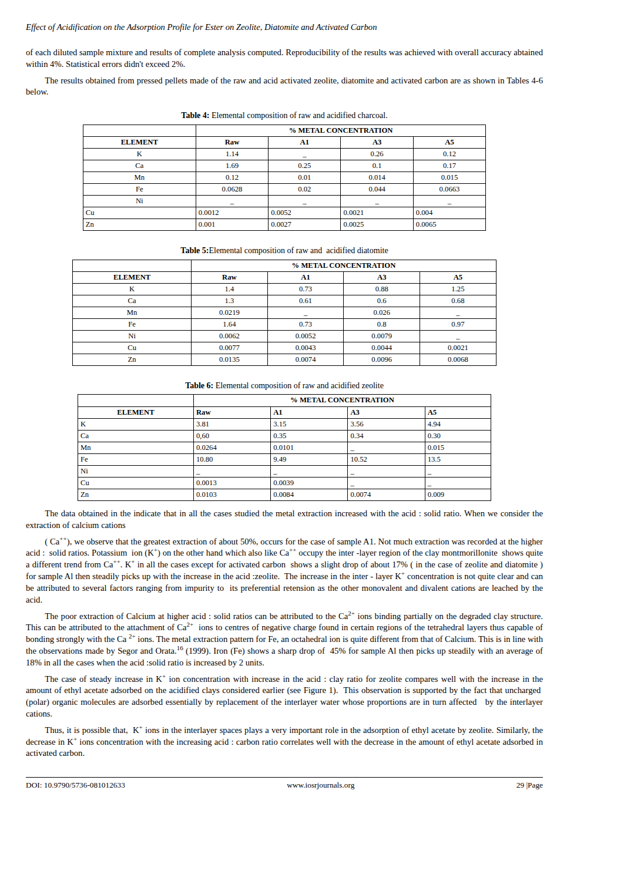Effect of Acidification on the Adsorption Profile for Ester on Zeolite, Diatomite and Activated Carbon
of each diluted sample mixture and results of complete analysis computed. Reproducibility of the results was achieved with overall accuracy abtained within 4%. Statistical errors didn't exceed 2%.
The results obtained from pressed pellets made of the raw and acid activated zeolite, diatomite and activated carbon are as shown in Tables 4-6 below.
Table 4: Elemental composition of raw and acidified charcoal.
| | % METAL CONCENTRATION |
| ELEMENT | Raw | A1 | A3 | A5 |
| K | 1.14 | _ | 0.26 | 0.12 |
| Ca | 1.69 | 0.25 | 0.1 | 0.17 |
| Mn | 0.12 | 0.01 | 0.014 | 0.015 |
| Fe | 0.0628 | 0.02 | 0.044 | 0.0663 |
| Ni | _ | _ | _ | _ |
| Cu | 0.0012 | 0.0052 | 0.0021 | 0.004 |
| Zn | 0.001 | 0.0027 | 0.0025 | 0.0065 |
Table 5: Elemental composition of raw and acidified diatomite
| | % METAL CONCENTRATION |
| ELEMENT | Raw | A1 | A3 | A5 |
| K | 1.4 | 0.73 | 0.88 | 1.25 |
| Ca | 1.3 | 0.61 | 0.6 | 0.68 |
| Mn | 0.0219 | _ | 0.026 | _ |
| Fe | 1.64 | 0.73 | 0.8 | 0.97 |
| Ni | 0.0062 | 0.0052 | 0.0079 | _ |
| Cu | 0.0077 | 0.0043 | 0.0044 | 0.0021 |
| Zn | 0.0135 | 0.0074 | 0.0096 | 0.0068 |
Table 6: Elemental composition of raw and acidified zeolite
| | % METAL CONCENTRATION |
| ELEMENT | Raw | A1 | A3 | A5 |
| K | 3.81 | 3.15 | 3.56 | 4.94 |
| Ca | 0,60 | 0.35 | 0.34 | 0.30 |
| Mn | 0.0264 | 0.0101 | _ | 0.015 |
| Fe | 10.80 | 9.49 | 10.52 | 13.5 |
| Ni | _ | _ | _ | _ |
| Cu | 0.0013 | 0.0039 | _ | _ |
| Zn | 0.0103 | 0.0084 | 0.0074 | 0.009 |
The data obtained in the indicate that in all the cases studied the metal extraction increased with the acid : solid ratio. When we consider the extraction of calcium cations
( Ca++), we observe that the greatest extraction of about 50%, occurs for the case of sample A1. Not much extraction was recorded at the higher acid : solid ratios. Potassium ion (K+) on the other hand which also like Ca++ occupy the inter -layer region of the clay montmorillonite shows quite a different trend from Ca++. K+ in all the cases except for activated carbon shows a slight drop of about 17% ( in the case of zeolite and diatomite ) for sample Al then steadily picks up with the increase in the acid :zeolite. The increase in the inter - layer K+ concentration is not quite clear and can be attributed to several factors ranging from impurity to its preferential retension as the other monovalent and divalent cations are leached by the acid.
The poor extraction of Calcium at higher acid : solid ratios can be attributed to the Ca2+ ions binding partially on the degraded clay structure. This can be attributed to the attachment of Ca2+ ions to centres of negative charge found in certain regions of the tetrahedral layers thus capable of bonding strongly with the Ca 2+ ions. The metal extraction pattern for Fe, an octahedral ion is quite different from that of Calcium. This is in line with the observations made by Segor and Orata.16 (1999). Iron (Fe) shows a sharp drop of 45% for sample Al then picks up steadily with an average of 18% in all the cases when the acid :solid ratio is increased by 2 units.
The case of steady increase in K+ ion concentration with increase in the acid : clay ratio for zeolite compares well with the increase in the amount of ethyl acetate adsorbed on the acidified clays considered earlier (see Figure 1). This observation is supported by the fact that uncharged (polar) organic molecules are adsorbed essentially by replacement of the interlayer water whose proportions are in turn affected by the interlayer cations.
Thus, it is possible that, K+ ions in the interlayer spaces plays a very important role in the adsorption of ethyl acetate by zeolite. Similarly, the decrease in K+ ions concentration with the increasing acid : carbon ratio correlates well with the decrease in the amount of ethyl acetate adsorbed in activated carbon.
DOI: 10.9790/5736-081012633 www.iosrjournals.org 29 |Page